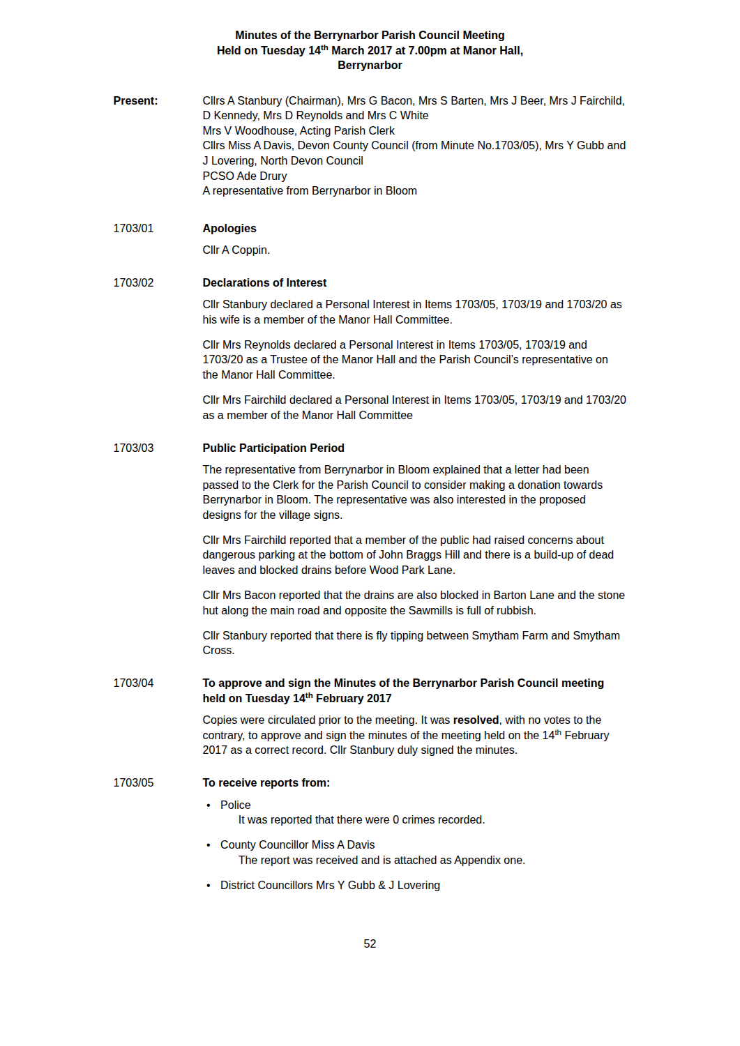Minutes of the Berrynarbor Parish Council Meeting
Held on Tuesday 14th March 2017 at 7.00pm at Manor Hall,
Berrynarbor
Present:
Cllrs A Stanbury (Chairman), Mrs G Bacon, Mrs S Barten, Mrs J Beer, Mrs J Fairchild, D Kennedy, Mrs D Reynolds and Mrs C White
Mrs V Woodhouse, Acting Parish Clerk
Cllrs Miss A Davis, Devon County Council (from Minute No.1703/05), Mrs Y Gubb and J Lovering, North Devon Council
PCSO Ade Drury
A representative from Berrynarbor in Bloom
1703/01
Apologies
Cllr A Coppin.
1703/02
Declarations of Interest
Cllr Stanbury declared a Personal Interest in Items 1703/05, 1703/19 and 1703/20 as his wife is a member of the Manor Hall Committee.
Cllr Mrs Reynolds declared a Personal Interest in Items 1703/05, 1703/19 and 1703/20 as a Trustee of the Manor Hall and the Parish Council’s representative on the Manor Hall Committee.
Cllr Mrs Fairchild declared a Personal Interest in Items 1703/05, 1703/19 and 1703/20 as a member of the Manor Hall Committee
1703/03
Public Participation Period
The representative from Berrynarbor in Bloom explained that a letter had been passed to the Clerk for the Parish Council to consider making a donation towards Berrynarbor in Bloom. The representative was also interested in the proposed designs for the village signs.
Cllr Mrs Fairchild reported that a member of the public had raised concerns about dangerous parking at the bottom of John Braggs Hill and there is a build-up of dead leaves and blocked drains before Wood Park Lane.
Cllr Mrs Bacon reported that the drains are also blocked in Barton Lane and the stone hut along the main road and opposite the Sawmills is full of rubbish.
Cllr Stanbury reported that there is fly tipping between Smytham Farm and Smytham Cross.
1703/04
To approve and sign the Minutes of the Berrynarbor Parish Council meeting held on Tuesday 14th February 2017
Copies were circulated prior to the meeting. It was resolved, with no votes to the contrary, to approve and sign the minutes of the meeting held on the 14th February 2017 as a correct record. Cllr Stanbury duly signed the minutes.
1703/05
To receive reports from:
Police
It was reported that there were 0 crimes recorded.
County Councillor Miss A Davis
The report was received and is attached as Appendix one.
District Councillors Mrs Y Gubb & J Lovering
52